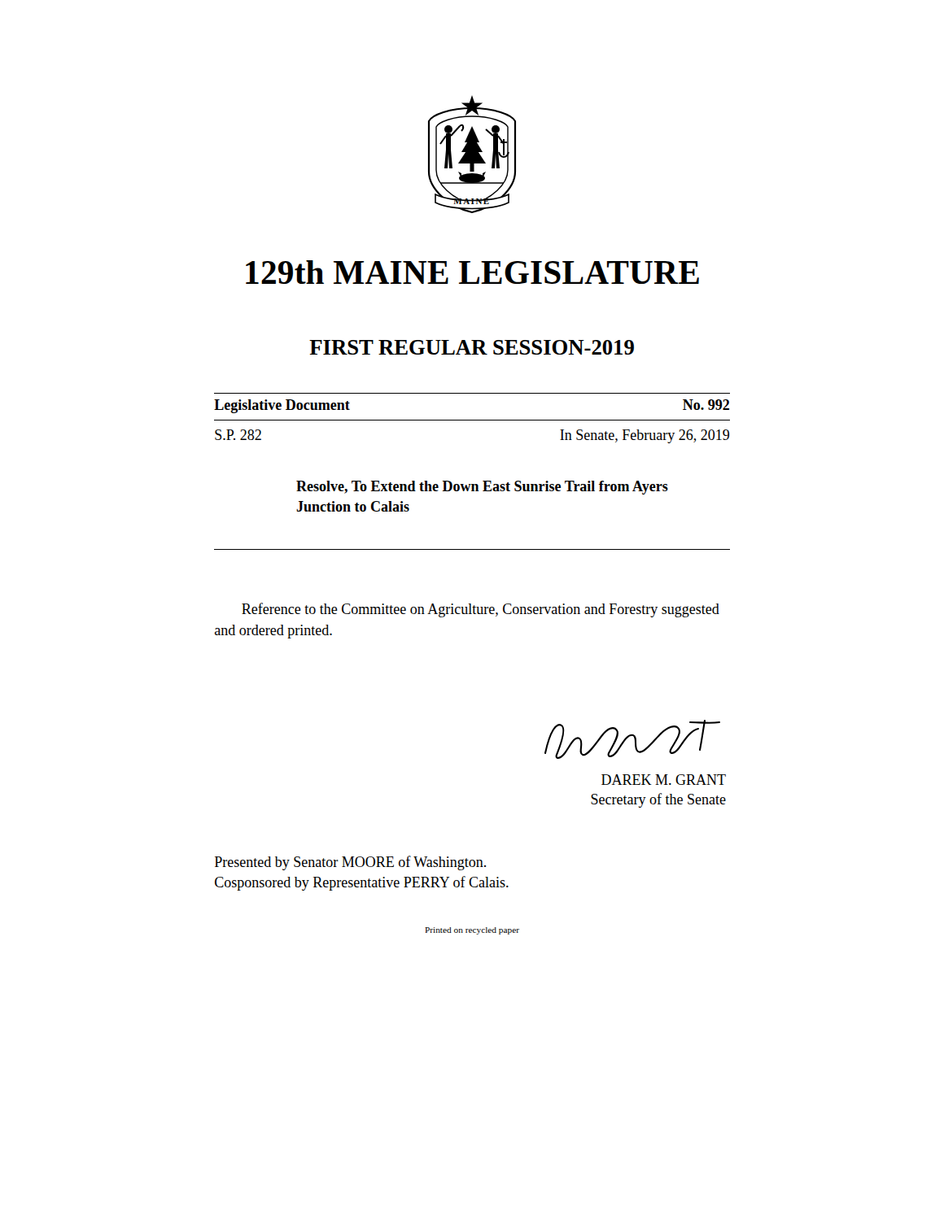MAINE
129th MAINE LEGISLATURE
FIRST REGULAR SESSION-2019
Legislative Document No. 992
S.P. 282 In Senate, February 26, 2019
Resolve, To Extend the Down East Sunrise Trail from Ayers
Junction to Calais
Reference to the Committee on Agriculture, Conservation and Forestry suggested and ordered printed.
DAREK M. GRANT
Secretary of the Senate
Presented by Senator MOORE of Washington.
Cosponsored by Representative PERRY of Calais.
Printed on recycled paper